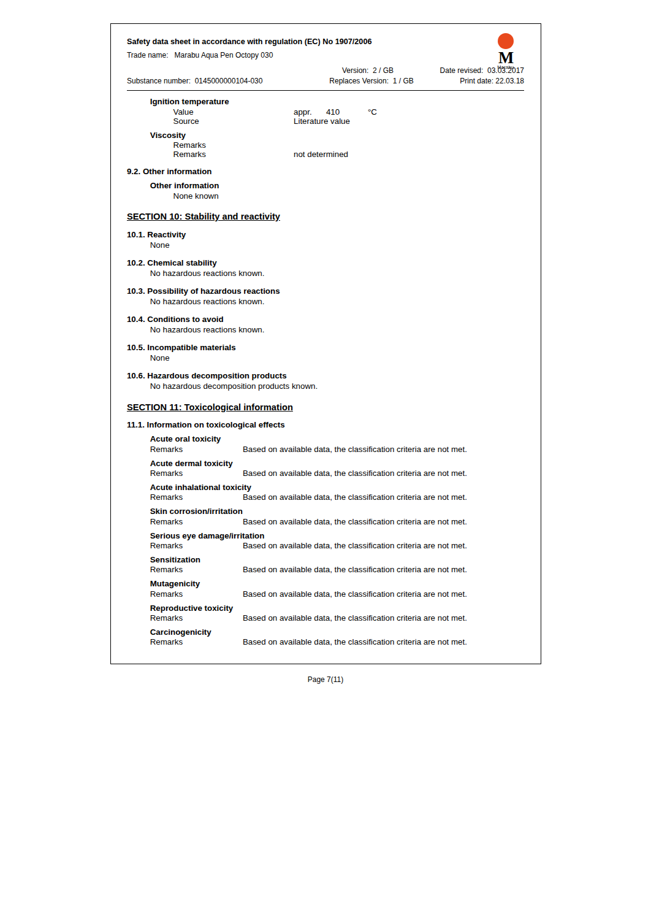M
Marabu
Safety data sheet in accordance with regulation (EC) No 1907/2006
Trade name: Marabu Aqua Pen Octopy 030
Version: 2 / GB
Date revised: 03.03.2017
Substance number: 0145000000104-030
Replaces Version: 1 / GB
Print date: 22.03.18
Ignition temperature
Value
appr.
410
°C
Source
Literature value
Viscosity
Remarks
Remarks
not determined
9.2. Other information
Other information
None known
SECTION 10: Stability and reactivity
10.1. Reactivity
None
10.2. Chemical stability
No hazardous reactions known.
10.3. Possibility of hazardous reactions
No hazardous reactions known.
10.4. Conditions to avoid
No hazardous reactions known.
10.5. Incompatible materials
None
10.6. Hazardous decomposition products
No hazardous decomposition products known.
SECTION 11: Toxicological information
11.1. Information on toxicological effects
Acute oral toxicity
Remarks
Based on available data, the classification criteria are not met.
Acute dermal toxicity
Remarks
Based on available data, the classification criteria are not met.
Acute inhalational toxicity
Remarks
Based on available data, the classification criteria are not met.
Skin corrosion/irritation
Remarks
Based on available data, the classification criteria are not met.
Serious eye damage/irritation
Remarks
Based on available data, the classification criteria are not met.
Sensitization
Remarks
Based on available data, the classification criteria are not met.
Mutagenicity
Remarks
Based on available data, the classification criteria are not met.
Reproductive toxicity
Remarks
Based on available data, the classification criteria are not met.
Carcinogenicity
Remarks
Based on available data, the classification criteria are not met.
Page 7(11)